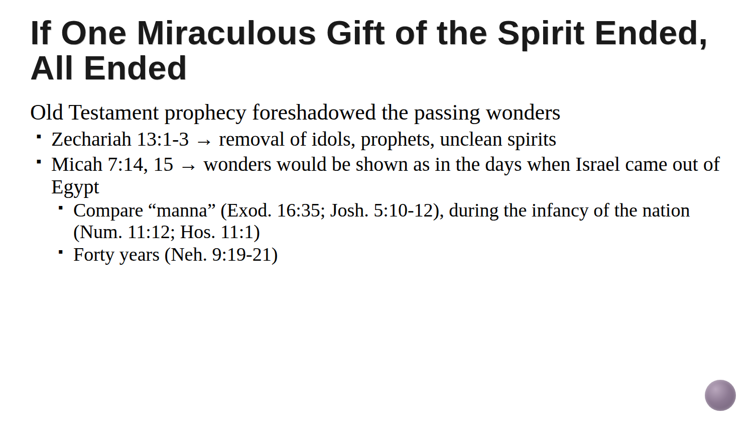If One Miraculous Gift of the Spirit Ended, All Ended
Old Testament prophecy foreshadowed the passing wonders
Zechariah 13:1-3 → removal of idols, prophets, unclean spirits
Micah 7:14, 15 → wonders would be shown as in the days when Israel came out of Egypt
Compare “manna” (Exod. 16:35; Josh. 5:10-12), during the infancy of the nation (Num. 11:12; Hos. 11:1)
Forty years (Neh. 9:19-21)